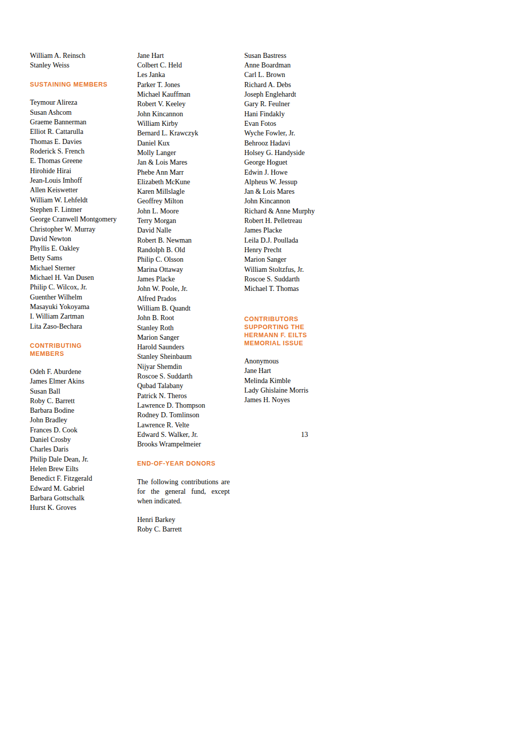William A. Reinsch
Stanley Weiss
Sustaining Members
Teymour Alireza
Susan Ashcom
Graeme Bannerman
Elliot R. Cattarulla
Thomas E. Davies
Roderick S. French
E. Thomas Greene
Hirohide Hirai
Jean-Louis Imhoff
Allen Keiswetter
William W. Lehfeldt
Stephen F. Lintner
George Cranwell Montgomery
Christopher W. Murray
David Newton
Phyllis E. Oakley
Betty Sams
Michael Sterner
Michael H. Van Dusen
Philip C. Wilcox, Jr.
Guenther Wilhelm
Masayuki Yokoyama
I. William Zartman
Lita Zaso-Bechara
Contributing
Members
Odeh F. Aburdene
James Elmer Akins
Susan Ball
Roby C. Barrett
Barbara Bodine
John Bradley
Frances D. Cook
Daniel Crosby
Charles Daris
Philip Dale Dean, Jr.
Helen Brew Eilts
Benedict F. Fitzgerald
Edward M. Gabriel
Barbara Gottschalk
Hurst K. Groves
Jane Hart
Colbert C. Held
Les Janka
Parker T. Jones
Michael Kauffman
Robert V. Keeley
John Kincannon
William Kirby
Bernard L. Krawczyk
Daniel Kux
Molly Langer
Jan & Lois Mares
Phebe Ann Marr
Elizabeth McKune
Karen Millslagle
Geoffrey Milton
John L. Moore
Terry Morgan
David Nalle
Robert B. Newman
Randolph B. Old
Philip C. Olsson
Marina Ottaway
James Placke
John W. Poole, Jr.
Alfred Prados
William B. Quandt
John B. Root
Stanley Roth
Marion Sanger
Harold Saunders
Stanley Sheinbaum
Nijyar Shemdin
Roscoe S. Suddarth
Qubad Talabany
Patrick N. Theros
Lawrence D. Thompson
Rodney D. Tomlinson
Lawrence R. Velte
Edward S. Walker, Jr.
Brooks Wrampelmeier
End-of-Year Donors
The following contributions are for the general fund, except when indicated.
Henri Barkey
Roby C. Barrett
Susan Bastress
Anne Boardman
Carl L. Brown
Richard A. Debs
Joseph Englehardt
Gary R. Feulner
Hani Findakly
Evan Fotos
Wyche Fowler, Jr.
Behrooz Hadavi
Holsey G. Handyside
George Hoguet
Edwin J. Howe
Alpheus W. Jessup
Jan & Lois Mares
John Kincannon
Richard & Anne Murphy
Robert H. Pelletreau
James Placke
Leila D.J. Poullada
Henry Precht
Marion Sanger
William Stoltzfus, Jr.
Roscoe S. Suddarth
Michael T. Thomas
Contributors
Supporting the
Hermann F. Eilts
Memorial Issue
Anonymous
Jane Hart
Melinda Kimble
Lady Ghislaine Morris
James H. Noyes
13